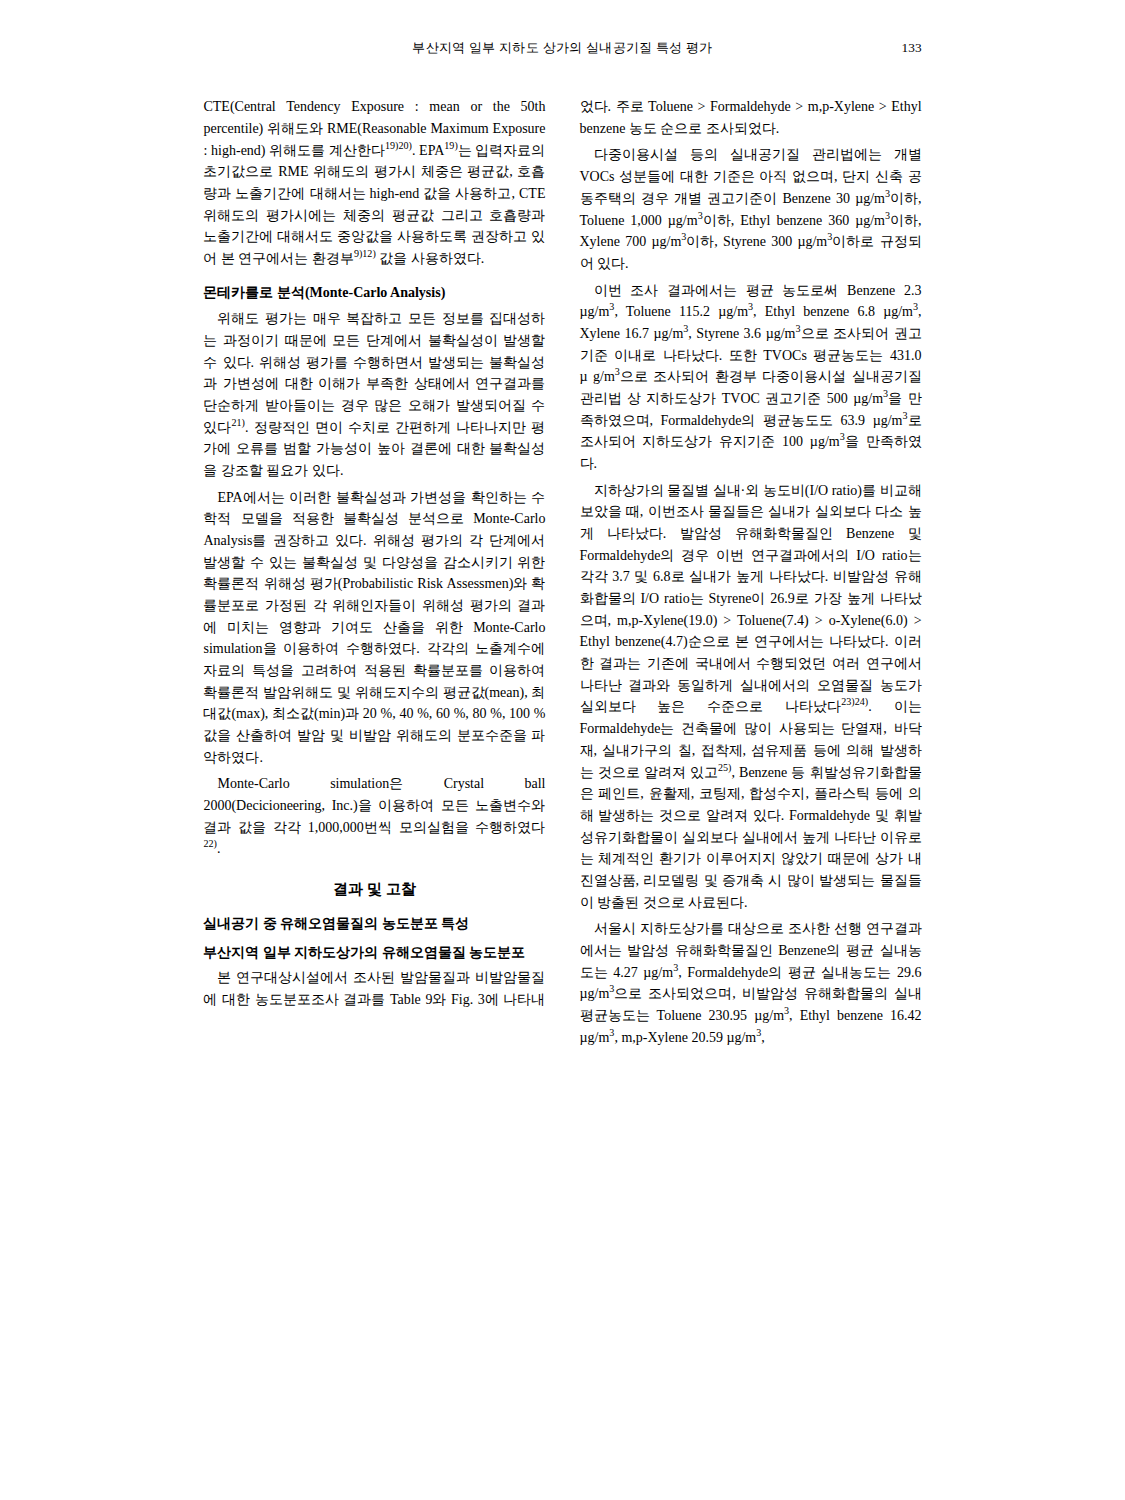부산지역 일부 지하도 상가의 실내공기질 특성 평가 133
CTE(Central Tendency Exposure : mean or the 50th percentile) 위해도와 RME(Reasonable Maximum Exposure : high-end) 위해도를 계산한다19)20). EPA19)는 입력자료의 초기값으로 RME 위해도의 평가시 체중은 평균값, 호흡량과 노출기간에 대해서는 high-end 값을 사용하고, CTE 위해도의 평가시에는 체중의 평균값 그리고 호흡량과 노출기간에 대해서도 중앙값을 사용하도록 권장하고 있어 본 연구에서는 환경부9)12) 값을 사용하였다.
몬테카를로 분석(Monte-Carlo Analysis)
위해도 평가는 매우 복잡하고 모든 정보를 집대성하는 과정이기 때문에 모든 단계에서 불확실성이 발생할 수 있다. 위해성 평가를 수행하면서 발생되는 불확실성과 가변성에 대한 이해가 부족한 상태에서 연구결과를 단순하게 받아들이는 경우 많은 오해가 발생되어질 수 있다21). 정량적인 면이 수치로 간편하게 나타나지만 평가에 오류를 범할 가능성이 높아 결론에 대한 불확실성을 강조할 필요가 있다.
EPA에서는 이러한 불확실성과 가변성을 확인하는 수학적 모델을 적용한 불확실성 분석으로 Monte-Carlo Analysis를 권장하고 있다. 위해성 평가의 각 단계에서 발생할 수 있는 불확실성 및 다양성을 감소시키기 위한 확률론적 위해성 평가(Probabilistic Risk Assessmen)와 확률분포로 가정된 각 위해인자들이 위해성 평가의 결과에 미치는 영향과 기여도 산출을 위한 Monte-Carlo simulation을 이용하여 수행하였다. 각각의 노출계수에 자료의 특성을 고려하여 적용된 확률분포를 이용하여 확률론적 발암위해도 및 위해도지수의 평균값(mean), 최대값(max), 최소값(min)과 20 %, 40 %, 60 %, 80 %, 100 % 값을 산출하여 발암 및 비발암 위해도의 분포수준을 파악하였다.
Monte-Carlo simulation은 Crystal ball 2000(Decicioneering, Inc.)을 이용하여 모든 노출변수와 결과 값을 각각 1,000,000번씩 모의실험을 수행하였다22).
결과 및 고찰
실내공기 중 유해오염물질의 농도분포 특성
부산지역 일부 지하도상가의 유해오염물질 농도분포
본 연구대상시설에서 조사된 발암물질과 비발암물질에 대한 농도분포조사 결과를 Table 9와 Fig. 3에 나타내었다. 주로 Toluene > Formaldehyde > m,p-Xylene > Ethyl benzene 농도 순으로 조사되었다.
다중이용시설 등의 실내공기질 관리법에는 개별 VOCs 성분들에 대한 기준은 아직 없으며, 단지 신축 공동주택의 경우 개별 권고기준이 Benzene 30 µg/m3이하, Toluene 1,000 µg/m3이하, Ethyl benzene 360 µg/m3이하, Xylene 700 µg/m3이하, Styrene 300 µg/m3이하로 규정되어 있다.
이번 조사 결과에서는 평균 농도로써 Benzene 2.3 µg/m3, Toluene 115.2 µg/m3, Ethyl benzene 6.8 µg/m3, Xylene 16.7 µg/m3, Styrene 3.6 µg/m3으로 조사되어 권고기준 이내로 나타났다. 또한 TVOCs 평균농도는 431.0 µ g/m3으로 조사되어 환경부 다중이용시설 실내공기질 관리법 상 지하도상가 TVOC 권고기준 500 µg/m3을 만족하였으며, Formaldehyde의 평균농도도 63.9 µg/m3로 조사되어 지하도상가 유지기준 100 µg/m3을 만족하였다.
지하상가의 물질별 실내·외 농도비(I/O ratio)를 비교해 보았을 때, 이번조사 물질들은 실내가 실외보다 다소 높게 나타났다. 발암성 유해화학물질인 Benzene 및 Formaldehyde의 경우 이번 연구결과에서의 I/O ratio는 각각 3.7 및 6.8로 실내가 높게 나타났다. 비발암성 유해화합물의 I/O ratio는 Styrene이 26.9로 가장 높게 나타났으며, m,p-Xylene(19.0) > Toluene(7.4) > o-Xylene(6.0) > Ethyl benzene(4.7)순으로 본 연구에서는 나타났다. 이러한 결과는 기존에 국내에서 수행되었던 여러 연구에서 나타난 결과와 동일하게 실내에서의 오염물질 농도가 실외보다 높은 수준으로 나타났다23)24). 이는 Formaldehyde는 건축물에 많이 사용되는 단열재, 바닥재, 실내가구의 칠, 접착제, 섬유제품 등에 의해 발생하는 것으로 알려져 있고25), Benzene 등 휘발성유기화합물은 페인트, 윤활제, 코팅제, 합성수지, 플라스틱 등에 의해 발생하는 것으로 알려져 있다. Formaldehyde 및 휘발성유기화합물이 실외보다 실내에서 높게 나타난 이유로는 체계적인 환기가 이루어지지 않았기 때문에 상가 내 진열상품, 리모델링 및 증개축 시 많이 발생되는 물질들이 방출된 것으로 사료된다.
서울시 지하도상가를 대상으로 조사한 선행 연구결과에서는 발암성 유해화학물질인 Benzene의 평균 실내농도는 4.27 µg/m3, Formaldehyde의 평균 실내농도는 29.6 µg/m3으로 조사되었으며, 비발암성 유해화합물의 실내평균농도는 Toluene 230.95 µg/m3, Ethyl benzene 16.42 µg/m3, m,p-Xylene 20.59 µg/m3,